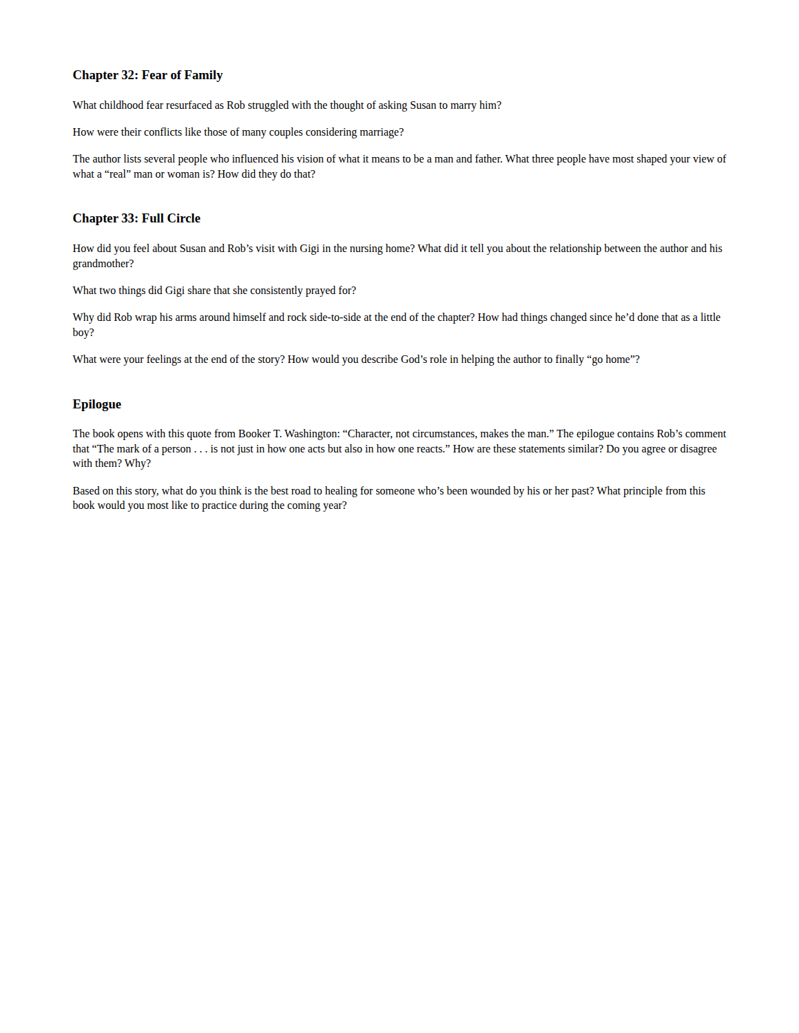Chapter 32: Fear of Family
What childhood fear resurfaced as Rob struggled with the thought of asking Susan to marry him?
How were their conflicts like those of many couples considering marriage?
The author lists several people who influenced his vision of what it means to be a man and father. What three people have most shaped your view of what a “real” man or woman is? How did they do that?
Chapter 33: Full Circle
How did you feel about Susan and Rob’s visit with Gigi in the nursing home? What did it tell you about the relationship between the author and his grandmother?
What two things did Gigi share that she consistently prayed for?
Why did Rob wrap his arms around himself and rock side-to-side at the end of the chapter? How had things changed since he’d done that as a little boy?
What were your feelings at the end of the story? How would you describe God’s role in helping the author to finally “go home”?
Epilogue
The book opens with this quote from Booker T. Washington: “Character, not circumstances, makes the man.” The epilogue contains Rob’s comment that “The mark of a person . . . is not just in how one acts but also in how one reacts.” How are these statements similar? Do you agree or disagree with them? Why?
Based on this story, what do you think is the best road to healing for someone who’s been wounded by his or her past? What principle from this book would you most like to practice during the coming year?